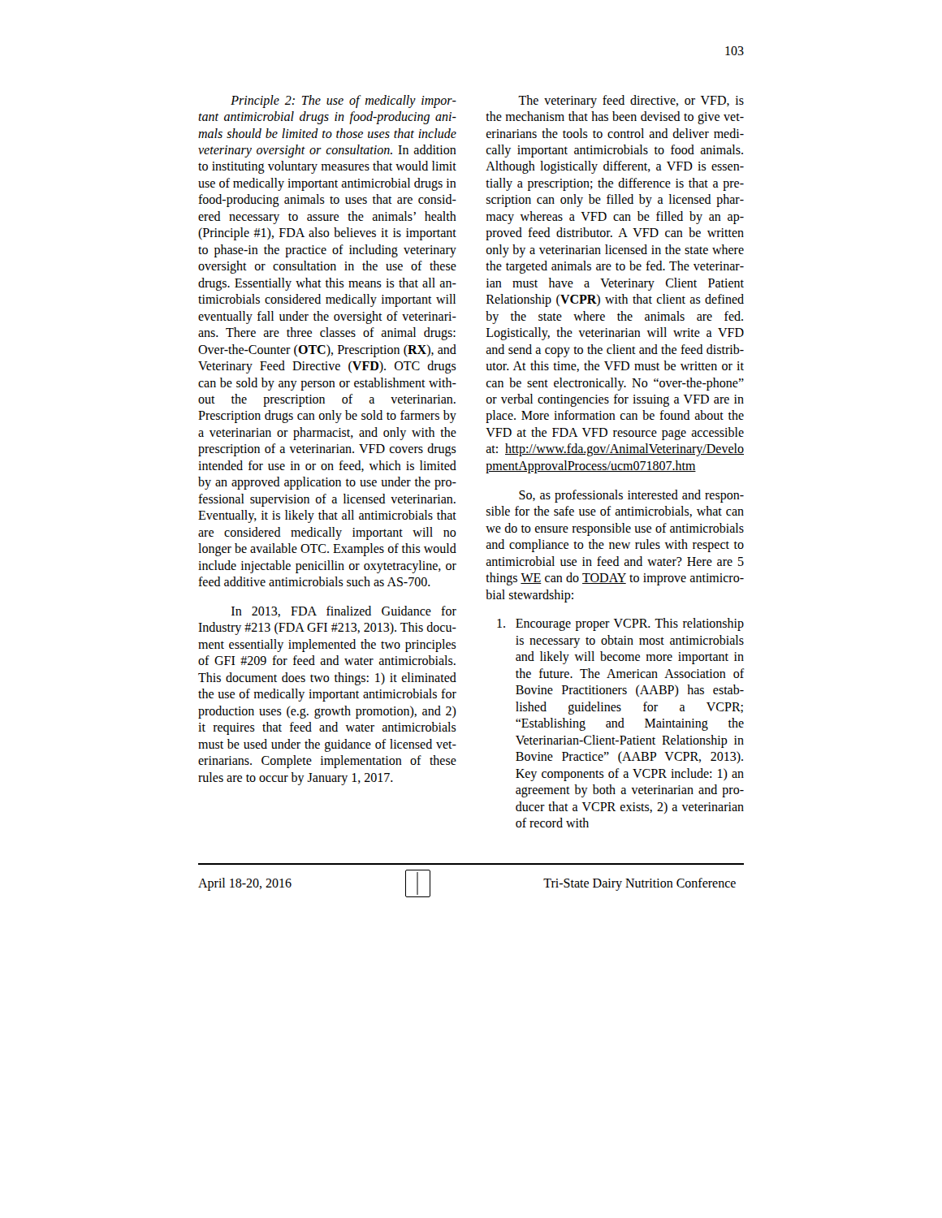103
Principle 2: The use of medically important antimicrobial drugs in food-producing animals should be limited to those uses that include veterinary oversight or consultation. In addition to instituting voluntary measures that would limit use of medically important antimicrobial drugs in food-producing animals to uses that are considered necessary to assure the animals’ health (Principle #1), FDA also believes it is important to phase-in the practice of including veterinary oversight or consultation in the use of these drugs. Essentially what this means is that all antimicrobials considered medically important will eventually fall under the oversight of veterinarians. There are three classes of animal drugs: Over-the-Counter (OTC), Prescription (RX), and Veterinary Feed Directive (VFD). OTC drugs can be sold by any person or establishment without the prescription of a veterinarian. Prescription drugs can only be sold to farmers by a veterinarian or pharmacist, and only with the prescription of a veterinarian. VFD covers drugs intended for use in or on feed, which is limited by an approved application to use under the professional supervision of a licensed veterinarian. Eventually, it is likely that all antimicrobials that are considered medically important will no longer be available OTC. Examples of this would include injectable penicillin or oxytetracyline, or feed additive antimicrobials such as AS-700.
In 2013, FDA finalized Guidance for Industry #213 (FDA GFI #213, 2013). This document essentially implemented the two principles of GFI #209 for feed and water antimicrobials. This document does two things: 1) it eliminated the use of medically important antimicrobials for production uses (e.g. growth promotion), and 2) it requires that feed and water antimicrobials must be used under the guidance of licensed veterinarians. Complete implementation of these rules are to occur by January 1, 2017.
The veterinary feed directive, or VFD, is the mechanism that has been devised to give veterinarians the tools to control and deliver medically important antimicrobials to food animals. Although logistically different, a VFD is essentially a prescription; the difference is that a prescription can only be filled by a licensed pharmacy whereas a VFD can be filled by an approved feed distributor. A VFD can be written only by a veterinarian licensed in the state where the targeted animals are to be fed. The veterinarian must have a Veterinary Client Patient Relationship (VCPR) with that client as defined by the state where the animals are fed. Logistically, the veterinarian will write a VFD and send a copy to the client and the feed distributor. At this time, the VFD must be written or it can be sent electronically. No “over-the-phone” or verbal contingencies for issuing a VFD are in place. More information can be found about the VFD at the FDA VFD resource page accessible at: http://www.fda.gov/AnimalVeterinary/DevelopmentApprovalProcess/ucm071807.htm
So, as professionals interested and responsible for the safe use of antimicrobials, what can we do to ensure responsible use of antimicrobials and compliance to the new rules with respect to antimicrobial use in feed and water? Here are 5 things WE can do TODAY to improve antimicrobial stewardship:
Encourage proper VCPR. This relationship is necessary to obtain most antimicrobials and likely will become more important in the future. The American Association of Bovine Practitioners (AABP) has established guidelines for a VCPR; “Establishing and Maintaining the Veterinarian-Client-Patient Relationship in Bovine Practice” (AABP VCPR, 2013). Key components of a VCPR include: 1) an agreement by both a veterinarian and producer that a VCPR exists, 2) a veterinarian of record with
April 18-20, 2016
Tri-State Dairy Nutrition Conference